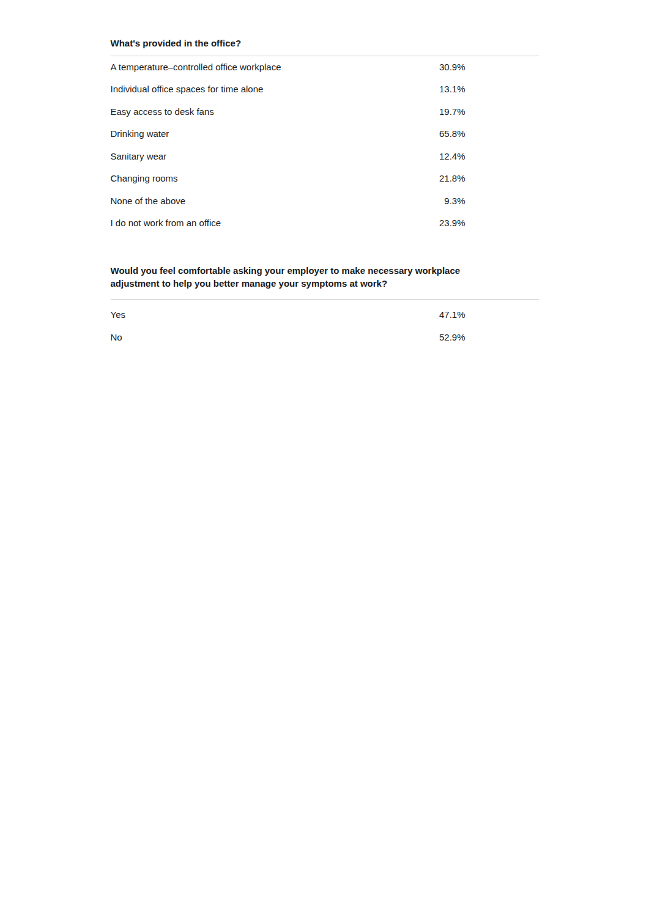| What's provided in the office? | |
| --- | --- |
| A temperature–controlled office workplace | 30.9% |
| Individual office spaces for time alone | 13.1% |
| Easy access to desk fans | 19.7% |
| Drinking water | 65.8% |
| Sanitary wear | 12.4% |
| Changing rooms | 21.8% |
| None of the above | 9.3% |
| I do not work from an office | 23.9% |
Would you feel comfortable asking your employer to make necessary workplace
adjustment to help you better manage your symptoms at work?
| Yes | 47.1% |
| No | 52.9% |